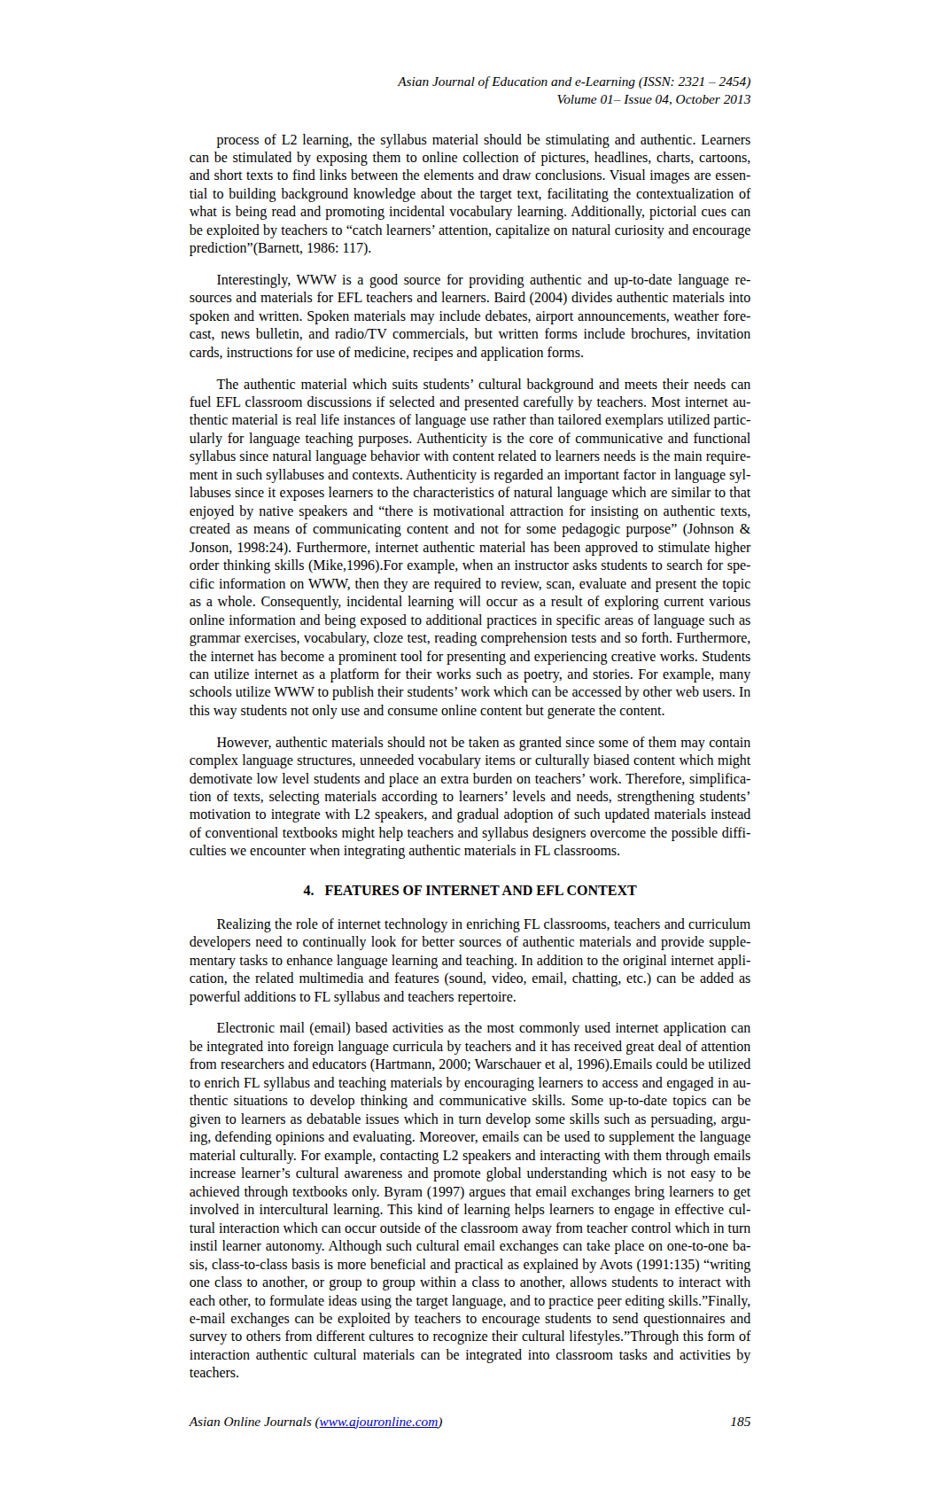Asian Journal of Education and e-Learning (ISSN: 2321 – 2454) Volume 01– Issue 04, October 2013
process of L2 learning, the syllabus material should be stimulating and authentic. Learners can be stimulated by exposing them to online collection of pictures, headlines, charts, cartoons, and short texts to find links between the elements and draw conclusions. Visual images are essential to building background knowledge about the target text, facilitating the contextualization of what is being read and promoting incidental vocabulary learning. Additionally, pictorial cues can be exploited by teachers to “catch learners’ attention, capitalize on natural curiosity and encourage prediction”(Barnett, 1986: 117).
Interestingly, WWW is a good source for providing authentic and up-to-date language resources and materials for EFL teachers and learners. Baird (2004) divides authentic materials into spoken and written. Spoken materials may include debates, airport announcements, weather forecast, news bulletin, and radio/TV commercials, but written forms include brochures, invitation cards, instructions for use of medicine, recipes and application forms.
The authentic material which suits students’ cultural background and meets their needs can fuel EFL classroom discussions if selected and presented carefully by teachers. Most internet authentic material is real life instances of language use rather than tailored exemplars utilized particularly for language teaching purposes. Authenticity is the core of communicative and functional syllabus since natural language behavior with content related to learners needs is the main requirement in such syllabuses and contexts. Authenticity is regarded an important factor in language syllabuses since it exposes learners to the characteristics of natural language which are similar to that enjoyed by native speakers and “there is motivational attraction for insisting on authentic texts, created as means of communicating content and not for some pedagogic purpose” (Johnson & Jonson, 1998:24). Furthermore, internet authentic material has been approved to stimulate higher order thinking skills (Mike,1996).For example, when an instructor asks students to search for specific information on WWW, then they are required to review, scan, evaluate and present the topic as a whole. Consequently, incidental learning will occur as a result of exploring current various online information and being exposed to additional practices in specific areas of language such as grammar exercises, vocabulary, cloze test, reading comprehension tests and so forth. Furthermore, the internet has become a prominent tool for presenting and experiencing creative works. Students can utilize internet as a platform for their works such as poetry, and stories. For example, many schools utilize WWW to publish their students’ work which can be accessed by other web users. In this way students not only use and consume online content but generate the content.
However, authentic materials should not be taken as granted since some of them may contain complex language structures, unneeded vocabulary items or culturally biased content which might demotivate low level students and place an extra burden on teachers’ work. Therefore, simplification of texts, selecting materials according to learners’ levels and needs, strengthening students’ motivation to integrate with L2 speakers, and gradual adoption of such updated materials instead of conventional textbooks might help teachers and syllabus designers overcome the possible difficulties we encounter when integrating authentic materials in FL classrooms.
4. FEATURES OF INTERNET AND EFL CONTEXT
Realizing the role of internet technology in enriching FL classrooms, teachers and curriculum developers need to continually look for better sources of authentic materials and provide supplementary tasks to enhance language learning and teaching. In addition to the original internet application, the related multimedia and features (sound, video, email, chatting, etc.) can be added as powerful additions to FL syllabus and teachers repertoire.
Electronic mail (email) based activities as the most commonly used internet application can be integrated into foreign language curricula by teachers and it has received great deal of attention from researchers and educators (Hartmann, 2000; Warschauer et al, 1996).Emails could be utilized to enrich FL syllabus and teaching materials by encouraging learners to access and engaged in authentic situations to develop thinking and communicative skills. Some up-to-date topics can be given to learners as debatable issues which in turn develop some skills such as persuading, arguing, defending opinions and evaluating. Moreover, emails can be used to supplement the language material culturally. For example, contacting L2 speakers and interacting with them through emails increase learner’s cultural awareness and promote global understanding which is not easy to be achieved through textbooks only. Byram (1997) argues that email exchanges bring learners to get involved in intercultural learning. This kind of learning helps learners to engage in effective cultural interaction which can occur outside of the classroom away from teacher control which in turn instil learner autonomy. Although such cultural email exchanges can take place on one-to-one basis, class-to-class basis is more beneficial and practical as explained by Avots (1991:135) “writing one class to another, or group to group within a class to another, allows students to interact with each other, to formulate ideas using the target language, and to practice peer editing skills.”Finally, e-mail exchanges can be exploited by teachers to encourage students to send questionnaires and survey to others from different cultures to recognize their cultural lifestyles.”Through this form of interaction authentic cultural materials can be integrated into classroom tasks and activities by teachers.
Asian Online Journals (www.ajouronline.com) 185